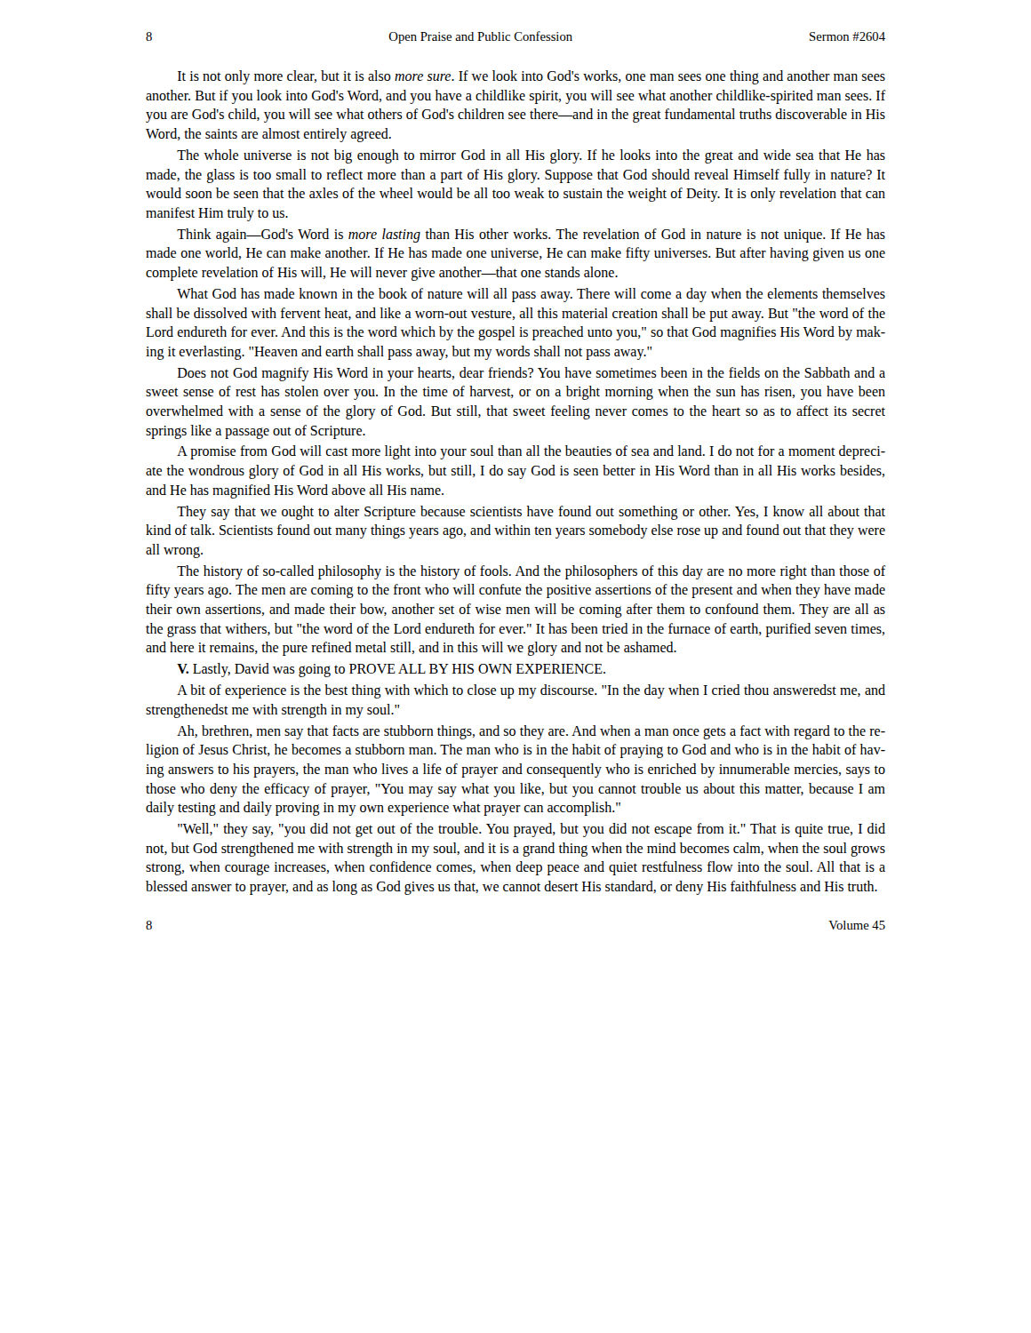8 Open Praise and Public Confession Sermon #2604
It is not only more clear, but it is also more sure. If we look into God's works, one man sees one thing and another man sees another. But if you look into God's Word, and you have a childlike spirit, you will see what another childlike-spirited man sees. If you are God's child, you will see what others of God's children see there—and in the great fundamental truths discoverable in His Word, the saints are almost entirely agreed.
The whole universe is not big enough to mirror God in all His glory. If he looks into the great and wide sea that He has made, the glass is too small to reflect more than a part of His glory. Suppose that God should reveal Himself fully in nature? It would soon be seen that the axles of the wheel would be all too weak to sustain the weight of Deity. It is only revelation that can manifest Him truly to us.
Think again—God's Word is more lasting than His other works. The revelation of God in nature is not unique. If He has made one world, He can make another. If He has made one universe, He can make fifty universes. But after having given us one complete revelation of His will, He will never give another—that one stands alone.
What God has made known in the book of nature will all pass away. There will come a day when the elements themselves shall be dissolved with fervent heat, and like a worn-out vesture, all this material creation shall be put away. But "the word of the Lord endureth for ever. And this is the word which by the gospel is preached unto you," so that God magnifies His Word by making it everlasting. "Heaven and earth shall pass away, but my words shall not pass away."
Does not God magnify His Word in your hearts, dear friends? You have sometimes been in the fields on the Sabbath and a sweet sense of rest has stolen over you. In the time of harvest, or on a bright morning when the sun has risen, you have been overwhelmed with a sense of the glory of God. But still, that sweet feeling never comes to the heart so as to affect its secret springs like a passage out of Scripture.
A promise from God will cast more light into your soul than all the beauties of sea and land. I do not for a moment depreciate the wondrous glory of God in all His works, but still, I do say God is seen better in His Word than in all His works besides, and He has magnified His Word above all His name.
They say that we ought to alter Scripture because scientists have found out something or other. Yes, I know all about that kind of talk. Scientists found out many things years ago, and within ten years somebody else rose up and found out that they were all wrong.
The history of so-called philosophy is the history of fools. And the philosophers of this day are no more right than those of fifty years ago. The men are coming to the front who will confute the positive assertions of the present and when they have made their own assertions, and made their bow, another set of wise men will be coming after them to confound them. They are all as the grass that withers, but "the word of the Lord endureth for ever." It has been tried in the furnace of earth, purified seven times, and here it remains, the pure refined metal still, and in this will we glory and not be ashamed.
V. Lastly, David was going to PROVE ALL BY HIS OWN EXPERIENCE.
A bit of experience is the best thing with which to close up my discourse. "In the day when I cried thou answeredst me, and strengthenedst me with strength in my soul."
Ah, brethren, men say that facts are stubborn things, and so they are. And when a man once gets a fact with regard to the religion of Jesus Christ, he becomes a stubborn man. The man who is in the habit of praying to God and who is in the habit of having answers to his prayers, the man who lives a life of prayer and consequently who is enriched by innumerable mercies, says to those who deny the efficacy of prayer, "You may say what you like, but you cannot trouble us about this matter, because I am daily testing and daily proving in my own experience what prayer can accomplish."
"Well," they say, "you did not get out of the trouble. You prayed, but you did not escape from it." That is quite true, I did not, but God strengthened me with strength in my soul, and it is a grand thing when the mind becomes calm, when the soul grows strong, when courage increases, when confidence comes, when deep peace and quiet restfulness flow into the soul. All that is a blessed answer to prayer, and as long as God gives us that, we cannot desert His standard, or deny His faithfulness and His truth.
8 Volume 45